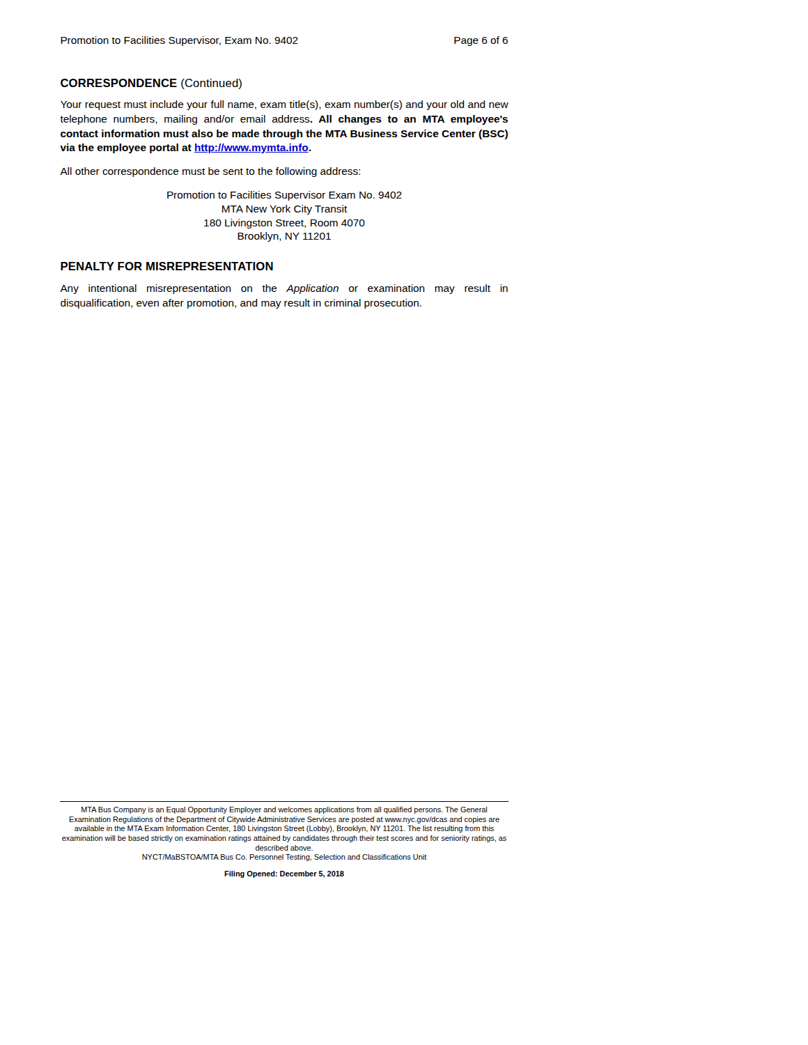Promotion to Facilities Supervisor, Exam No. 9402
Page 6 of 6
CORRESPONDENCE (Continued)
Your request must include your full name, exam title(s), exam number(s) and your old and new telephone numbers, mailing and/or email address. All changes to an MTA employee's contact information must also be made through the MTA Business Service Center (BSC) via the employee portal at http://www.mymta.info.
All other correspondence must be sent to the following address:
Promotion to Facilities Supervisor Exam No. 9402
MTA New York City Transit
180 Livingston Street, Room 4070
Brooklyn, NY 11201
PENALTY FOR MISREPRESENTATION
Any intentional misrepresentation on the Application or examination may result in disqualification, even after promotion, and may result in criminal prosecution.
MTA Bus Company is an Equal Opportunity Employer and welcomes applications from all qualified persons. The General Examination Regulations of the Department of Citywide Administrative Services are posted at www.nyc.gov/dcas and copies are available in the MTA Exam Information Center, 180 Livingston Street (Lobby), Brooklyn, NY 11201. The list resulting from this examination will be based strictly on examination ratings attained by candidates through their test scores and for seniority ratings, as described above.
NYCT/MaBSTOA/MTA Bus Co. Personnel Testing, Selection and Classifications Unit
Filing Opened: December 5, 2018